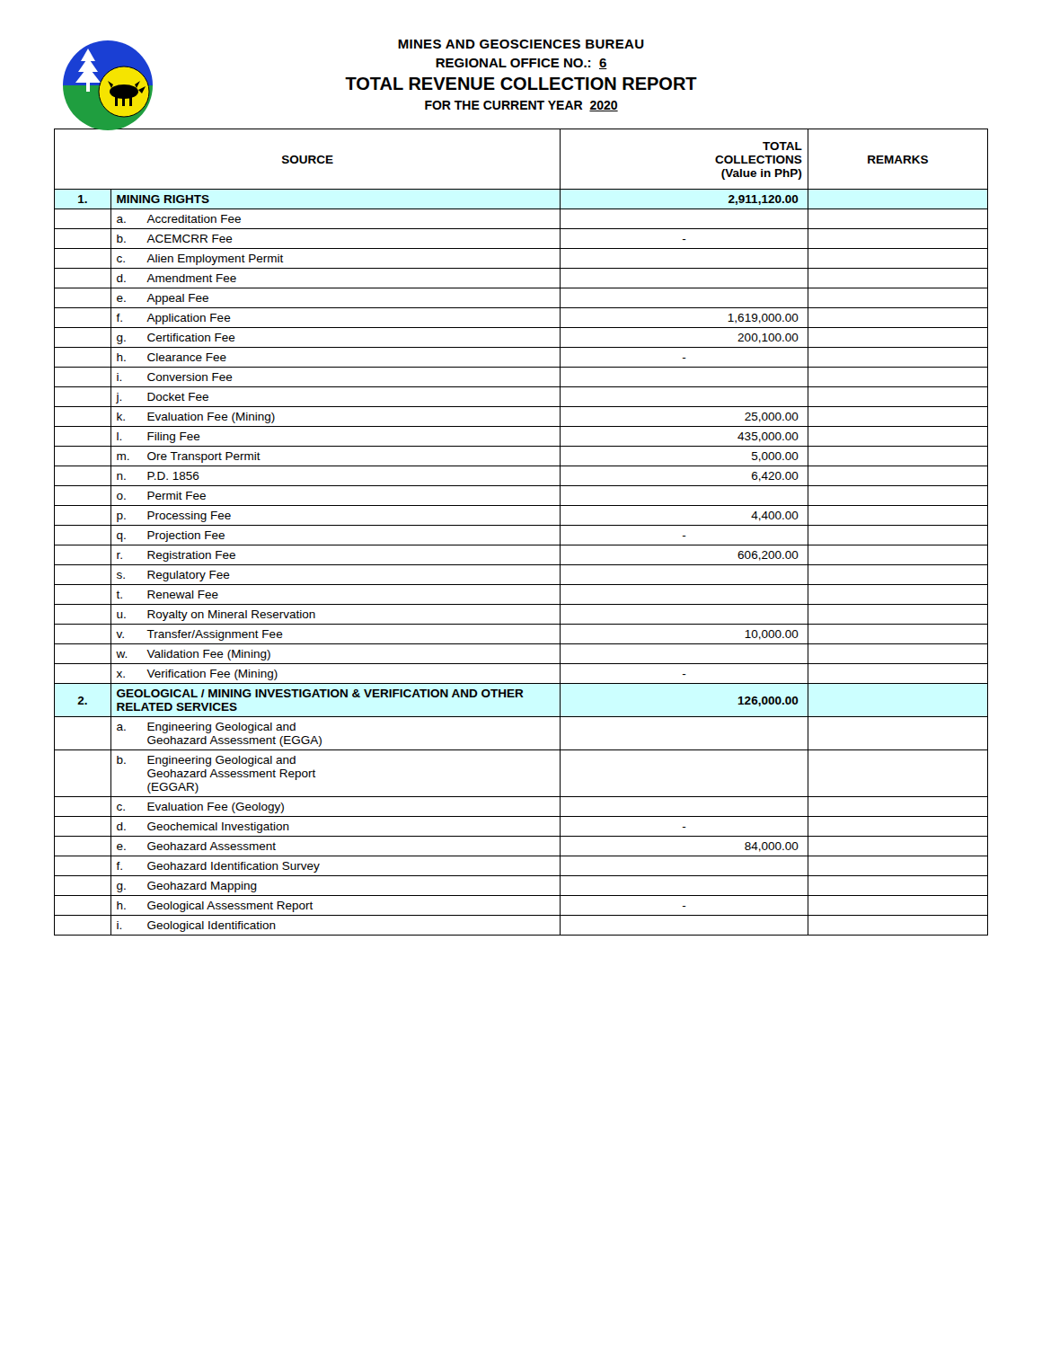MINES AND GEOSCIENCES BUREAU
REGIONAL OFFICE NO.: 6
TOTAL REVENUE COLLECTION REPORT
FOR THE CURRENT YEAR 2020
| SOURCE | TOTAL COLLECTIONS (Value in PhP) | REMARKS |
| --- | --- | --- |
| 1. | MINING RIGHTS | 2,911,120.00 | |
| | a. Accreditation Fee | | |
| | b. ACEMCRR Fee | - | |
| | c. Alien Employment Permit | | |
| | d. Amendment Fee | | |
| | e. Appeal Fee | | |
| | f. Application Fee | 1,619,000.00 | |
| | g. Certification Fee | 200,100.00 | |
| | h. Clearance Fee | - | |
| | i. Conversion Fee | | |
| | j. Docket Fee | | |
| | k. Evaluation Fee (Mining) | 25,000.00 | |
| | l. Filing Fee | 435,000.00 | |
| | m. Ore Transport Permit | 5,000.00 | |
| | n. P.D. 1856 | 6,420.00 | |
| | o. Permit Fee | | |
| | p. Processing Fee | 4,400.00 | |
| | q. Projection Fee | - | |
| | r. Registration Fee | 606,200.00 | |
| | s. Regulatory Fee | | |
| | t. Renewal Fee | | |
| | u. Royalty on Mineral Reservation | | |
| | v. Transfer/Assignment Fee | 10,000.00 | |
| | w. Validation Fee (Mining) | | |
| | x. Verification Fee (Mining) | - | |
| 2. | GEOLOGICAL / MINING INVESTIGATION & VERIFICATION AND OTHER RELATED SERVICES | 126,000.00 | |
| | a. Engineering Geological and Geohazard Assessment (EGGA) | | |
| | b. Engineering Geological and Geohazard Assessment Report (EGGAR) | | |
| | c. Evaluation Fee (Geology) | | |
| | d. Geochemical Investigation | - | |
| | e. Geohazard Assessment | 84,000.00 | |
| | f. Geohazard Identification Survey | | |
| | g. Geohazard Mapping | | |
| | h. Geological Assessment Report | - | |
| | i. Geological Identification | | |